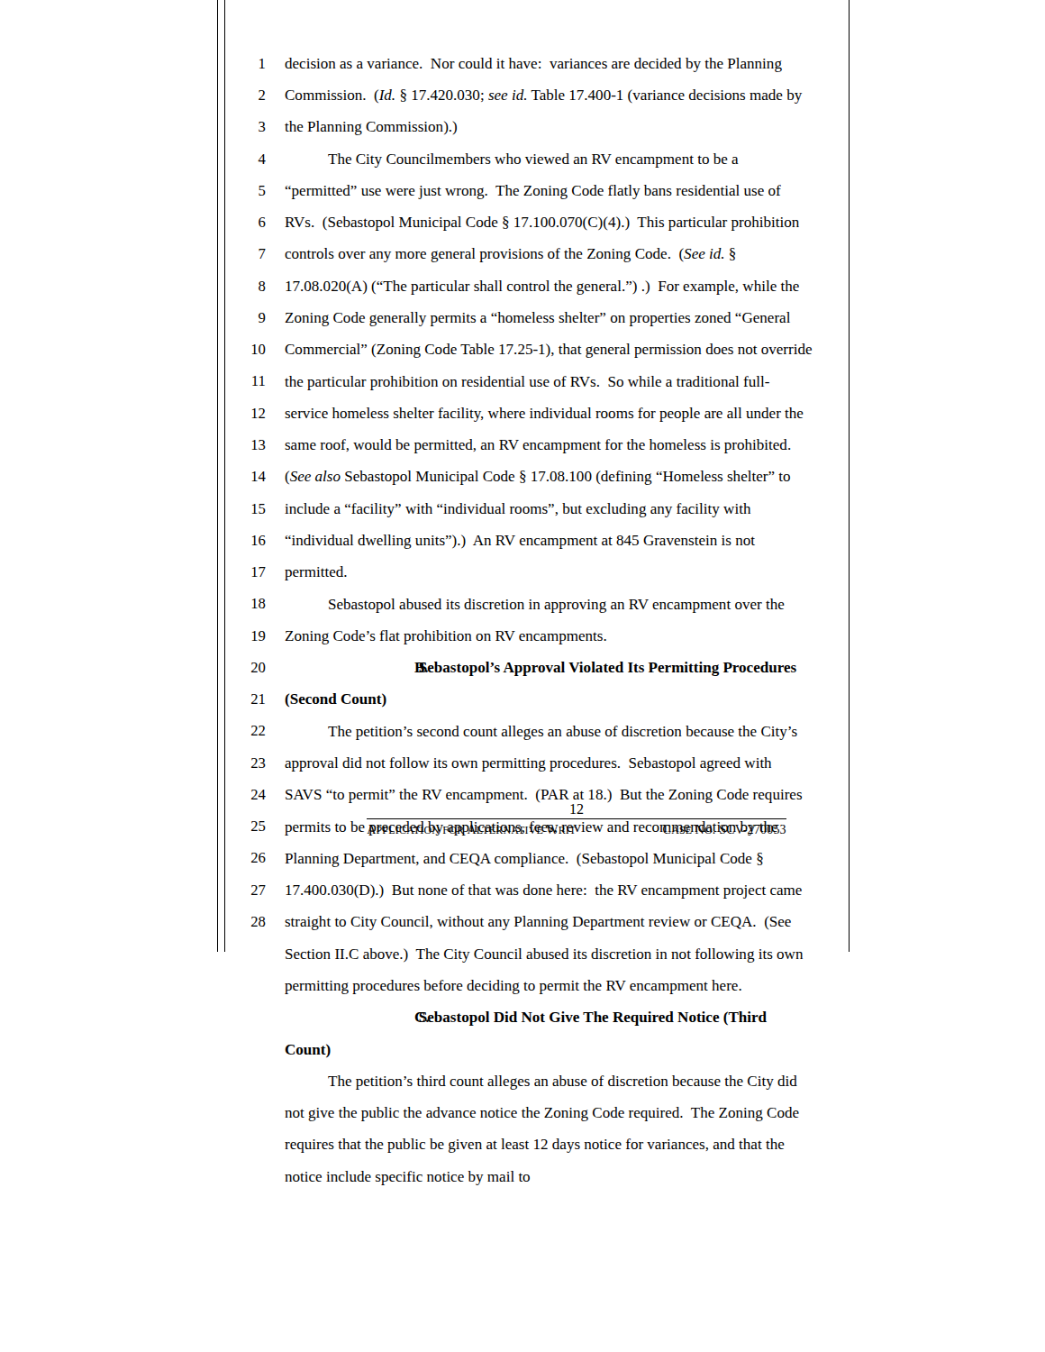1
2
3
4
5
6
7
8
9
10
11
12
13
14
15
16
17
18
19
20
21
22
23
24
25
26
27
28
decision as a variance. Nor could it have: variances are decided by the Planning Commission. (Id. § 17.420.030; see id. Table 17.400-1 (variance decisions made by the Planning Commission).)
The City Councilmembers who viewed an RV encampment to be a “permitted” use were just wrong. The Zoning Code flatly bans residential use of RVs. (Sebastopol Municipal Code § 17.100.070(C)(4).) This particular prohibition controls over any more general provisions of the Zoning Code. (See id. § 17.08.020(A) (“The particular shall control the general.”) .) For example, while the Zoning Code generally permits a “homeless shelter” on properties zoned “General Commercial” (Zoning Code Table 17.25-1), that general permission does not override the particular prohibition on residential use of RVs. So while a traditional full-service homeless shelter facility, where individual rooms for people are all under the same roof, would be permitted, an RV encampment for the homeless is prohibited. (See also Sebastopol Municipal Code § 17.08.100 (defining “Homeless shelter” to include a “facility” with “individual rooms”, but excluding any facility with “individual dwelling units”).) An RV encampment at 845 Gravenstein is not permitted.
Sebastopol abused its discretion in approving an RV encampment over the Zoning Code’s flat prohibition on RV encampments.
B. Sebastopol’s Approval Violated Its Permitting Procedures (Second Count)
The petition’s second count alleges an abuse of discretion because the City’s approval did not follow its own permitting procedures. Sebastopol agreed with SAVS “to permit” the RV encampment. (PAR at 18.) But the Zoning Code requires permits to be preceded by applications, fees, review and recommendation by the Planning Department, and CEQA compliance. (Sebastopol Municipal Code § 17.400.030(D).) But none of that was done here: the RV encampment project came straight to City Council, without any Planning Department review or CEQA. (See Section II.C above.) The City Council abused its discretion in not following its own permitting procedures before deciding to permit the RV encampment here.
C. Sebastopol Did Not Give The Required Notice (Third Count)
The petition’s third count alleges an abuse of discretion because the City did not give the public the advance notice the Zoning Code required. The Zoning Code requires that the public be given at least 12 days notice for variances, and that the notice include specific notice by mail to
12
APPLICATION FOR ALTERNATIVE WRIT CASE NO. SCV-270053